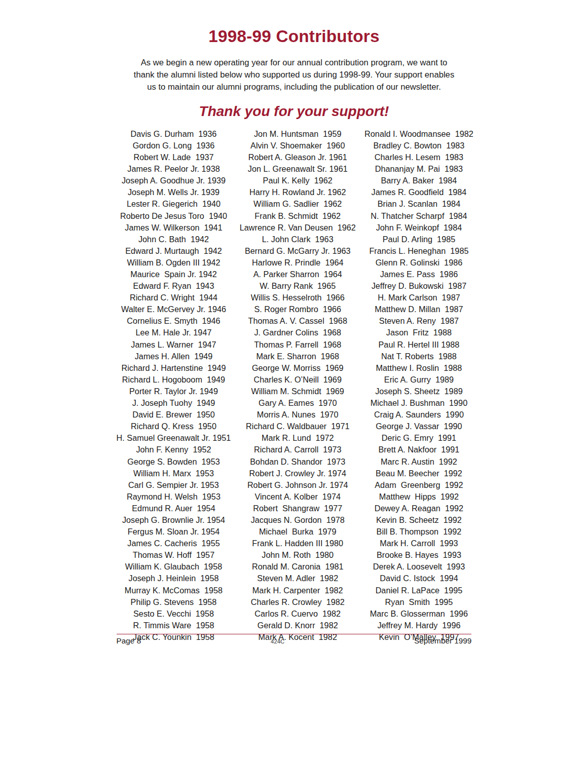1998-99 Contributors
As we begin a new operating year for our annual contribution program, we want to thank the alumni listed below who supported us during 1998-99. Your support enables us to maintain our alumni programs, including the publication of our newsletter.
Thank you for your support!
Davis G. Durham 1936
Gordon G. Long 1936
Robert W. Lade 1937
James R. Peelor Jr. 1938
Joseph A. Goodhue Jr. 1939
Joseph M. Wells Jr. 1939
Lester R. Giegerich 1940
Roberto De Jesus Toro 1940
James W. Wilkerson 1941
John C. Bath 1942
Edward J. Murtaugh 1942
William B. Ogden III 1942
Maurice Spain Jr. 1942
Edward F. Ryan 1943
Richard C. Wright 1944
Walter E. McGervey Jr. 1946
Cornelius E. Smyth 1946
Lee M. Hale Jr. 1947
James L. Warner 1947
James H. Allen 1949
Richard J. Hartenstine 1949
Richard L. Hogoboom 1949
Porter R. Taylor Jr. 1949
J. Joseph Tuohy 1949
David E. Brewer 1950
Richard Q. Kress 1950
H. Samuel Greenawalt Jr. 1951
John F. Kenny 1952
George S. Bowden 1953
William H. Marx 1953
Carl G. Sempier Jr. 1953
Raymond H. Welsh 1953
Edmund R. Auer 1954
Joseph G. Brownlie Jr. 1954
Fergus M. Sloan Jr. 1954
James C. Cacheris 1955
Thomas W. Hoff 1957
William K. Glaubach 1958
Joseph J. Heinlein 1958
Murray K. McComas 1958
Philip G. Stevens 1958
Sesto E. Vecchi 1958
R. Timmis Ware 1958
Jack C. Younkin 1958
Jon M. Huntsman 1959
Alvin V. Shoemaker 1960
Robert A. Gleason Jr. 1961
Jon L. Greenawalt Sr. 1961
Paul K. Kelly 1962
Harry H. Rowland Jr. 1962
William G. Sadlier 1962
Frank B. Schmidt 1962
Lawrence R. Van Deusen 1962
L. John Clark 1963
Bernard G. McGarry Jr. 1963
Harlowe R. Prindle 1964
A. Parker Sharron 1964
W. Barry Rank 1965
Willis S. Hesselroth 1966
S. Roger Rombro 1966
Thomas A. V. Cassel 1968
J. Gardner Colins 1968
Thomas P. Farrell 1968
Mark E. Sharron 1968
George W. Morriss 1969
Charles K. O’Neill 1969
William M. Schmidt 1969
Gary A. Eames 1970
Morris A. Nunes 1970
Richard C. Waldbauer 1971
Mark R. Lund 1972
Richard A. Carroll 1973
Bohdan D. Shandor 1973
Robert J. Crowley Jr. 1974
Robert G. Johnson Jr. 1974
Vincent A. Kolber 1974
Robert Shangraw 1977
Jacques N. Gordon 1978
Michael Burka 1979
Frank L. Hadden III 1980
John M. Roth 1980
Ronald M. Caronia 1981
Steven M. Adler 1982
Mark H. Carpenter 1982
Charles R. Crowley 1982
Carlos R. Cuervo 1982
Gerald D. Knorr 1982
Mark A. Kocent 1982
Ronald I. Woodmansee 1982
Bradley C. Bowton 1983
Charles H. Lesem 1983
Dhananjay M. Pai 1983
Barry A. Baker 1984
James R. Goodfield 1984
Brian J. Scanlan 1984
N. Thatcher Scharpf 1984
John F. Weinkopf 1984
Paul D. Arling 1985
Francis L. Heneghan 1985
Glenn R. Golinski 1986
James E. Pass 1986
Jeffrey D. Bukowski 1987
H. Mark Carlson 1987
Matthew D. Millan 1987
Steven A. Reny 1987
Jason Fritz 1988
Paul R. Hertel III 1988
Nat T. Roberts 1988
Matthew I. Roslin 1988
Eric A. Gurry 1989
Joseph S. Sheetz 1989
Michael J. Bushman 1990
Craig A. Saunders 1990
George J. Vassar 1990
Deric G. Emry 1991
Brett A. Nakfoor 1991
Marc R. Austin 1992
Beau M. Beecher 1992
Adam Greenberg 1992
Matthew Hipps 1992
Dewey A. Reagan 1992
Kevin B. Scheetz 1992
Bill B. Thompson 1992
Mark H. Carroll 1993
Brooke B. Hayes 1993
Derek A. Loosevelt 1993
David C. Istock 1994
Daniel R. LaPace 1995
Ryan Smith 1995
Marc B. Glosserman 1996
Jeffrey M. Hardy 1996
Kevin O’Malley 1997
Page 8 424C September 1999